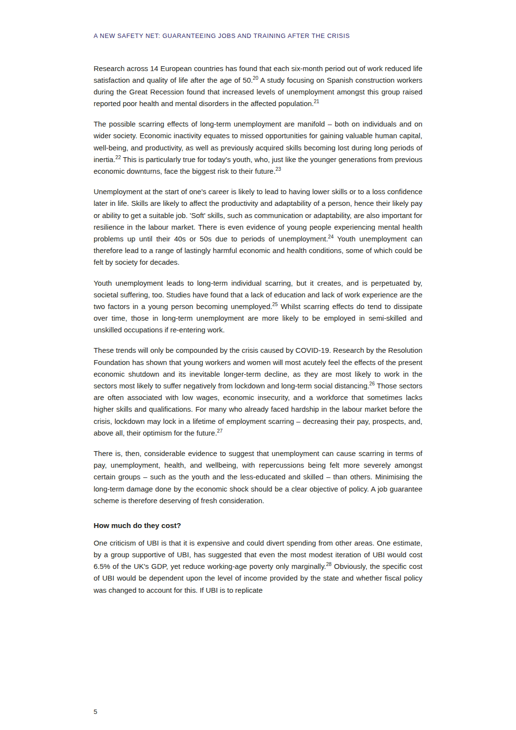A new safety net: guaranteeing jobs and training after the crisis
Research across 14 European countries has found that each six-month period out of work reduced life satisfaction and quality of life after the age of 50.20 A study focusing on Spanish construction workers during the Great Recession found that increased levels of unemployment amongst this group raised reported poor health and mental disorders in the affected population.21
The possible scarring effects of long-term unemployment are manifold – both on individuals and on wider society. Economic inactivity equates to missed opportunities for gaining valuable human capital, well-being, and productivity, as well as previously acquired skills becoming lost during long periods of inertia.22 This is particularly true for today's youth, who, just like the younger generations from previous economic downturns, face the biggest risk to their future.23
Unemployment at the start of one's career is likely to lead to having lower skills or to a loss confidence later in life. Skills are likely to affect the productivity and adaptability of a person, hence their likely pay or ability to get a suitable job. 'Soft' skills, such as communication or adaptability, are also important for resilience in the labour market. There is even evidence of young people experiencing mental health problems up until their 40s or 50s due to periods of unemployment.24 Youth unemployment can therefore lead to a range of lastingly harmful economic and health conditions, some of which could be felt by society for decades.
Youth unemployment leads to long-term individual scarring, but it creates, and is perpetuated by, societal suffering, too. Studies have found that a lack of education and lack of work experience are the two factors in a young person becoming unemployed.25 Whilst scarring effects do tend to dissipate over time, those in long-term unemployment are more likely to be employed in semi-skilled and unskilled occupations if re-entering work.
These trends will only be compounded by the crisis caused by COVID-19. Research by the Resolution Foundation has shown that young workers and women will most acutely feel the effects of the present economic shutdown and its inevitable longer-term decline, as they are most likely to work in the sectors most likely to suffer negatively from lockdown and long-term social distancing.26 Those sectors are often associated with low wages, economic insecurity, and a workforce that sometimes lacks higher skills and qualifications. For many who already faced hardship in the labour market before the crisis, lockdown may lock in a lifetime of employment scarring – decreasing their pay, prospects, and, above all, their optimism for the future.27
There is, then, considerable evidence to suggest that unemployment can cause scarring in terms of pay, unemployment, health, and wellbeing, with repercussions being felt more severely amongst certain groups – such as the youth and the less-educated and skilled – than others. Minimising the long-term damage done by the economic shock should be a clear objective of policy. A job guarantee scheme is therefore deserving of fresh consideration.
How much do they cost?
One criticism of UBI is that it is expensive and could divert spending from other areas. One estimate, by a group supportive of UBI, has suggested that even the most modest iteration of UBI would cost 6.5% of the UK's GDP, yet reduce working-age poverty only marginally.28 Obviously, the specific cost of UBI would be dependent upon the level of income provided by the state and whether fiscal policy was changed to account for this. If UBI is to replicate
5